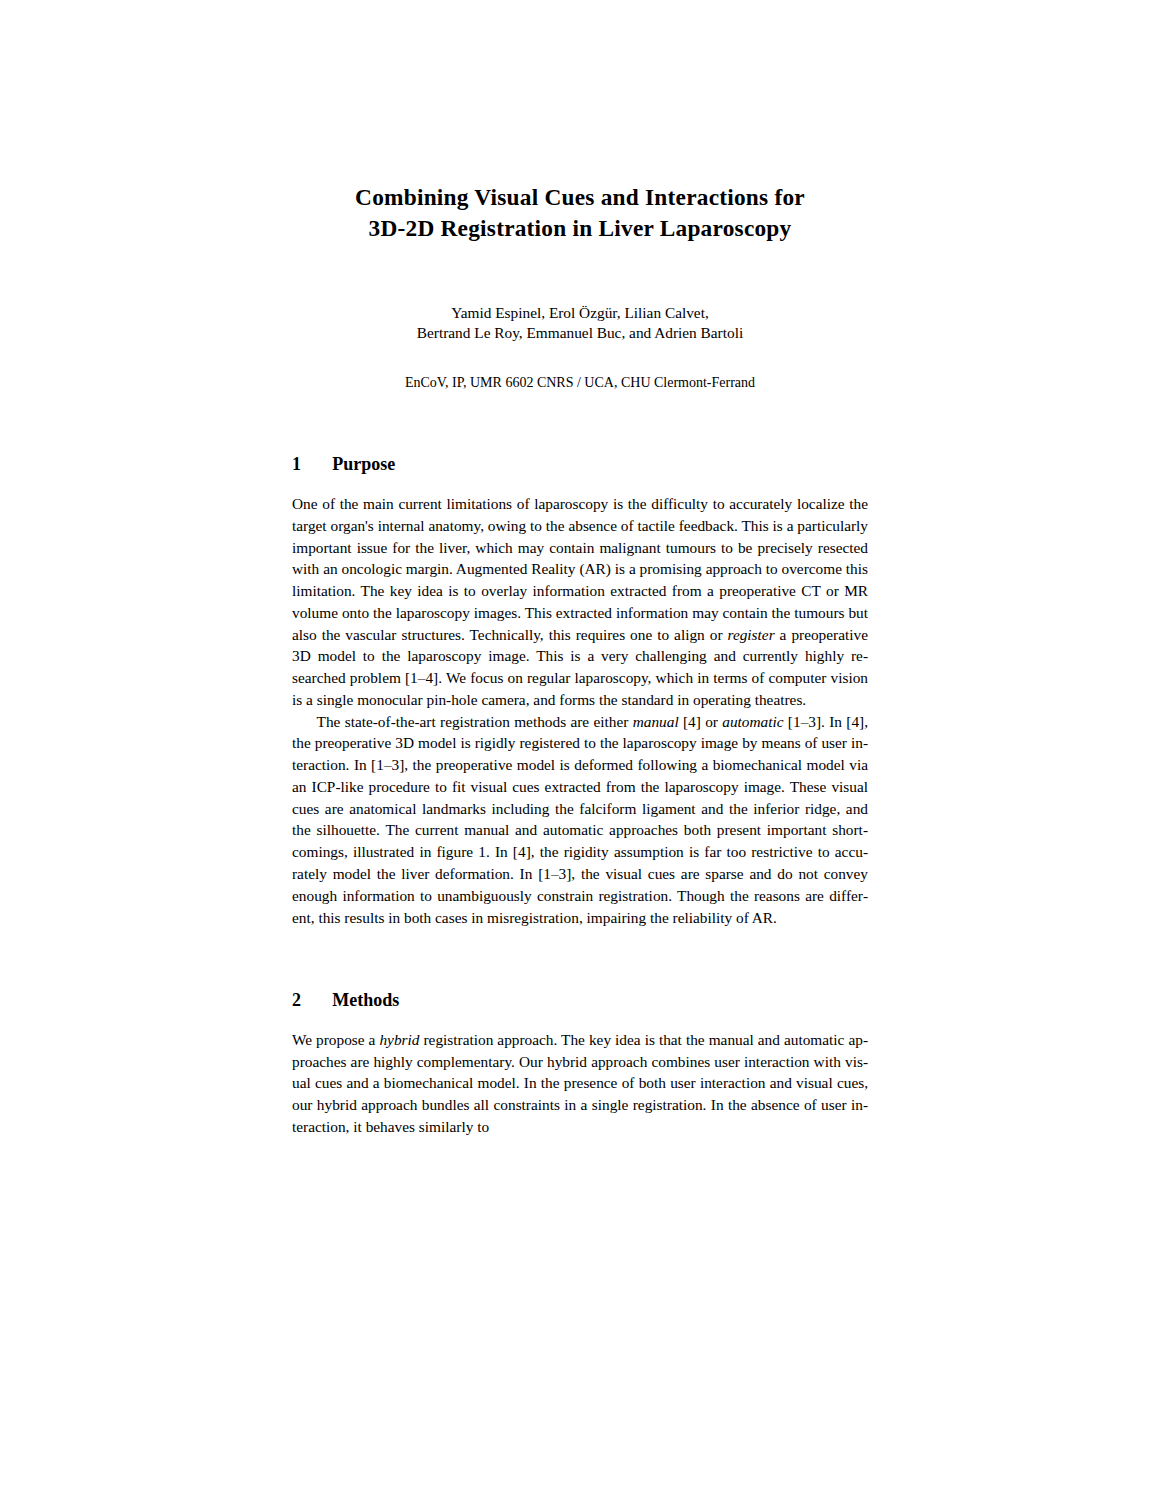Combining Visual Cues and Interactions for
3D-2D Registration in Liver Laparoscopy
Yamid Espinel, Erol Özgür, Lilian Calvet,
Bertrand Le Roy, Emmanuel Buc, and Adrien Bartoli
EnCoV, IP, UMR 6602 CNRS / UCA, CHU Clermont-Ferrand
1 Purpose
One of the main current limitations of laparoscopy is the difficulty to accurately localize the target organ's internal anatomy, owing to the absence of tactile feedback. This is a particularly important issue for the liver, which may contain malignant tumours to be precisely resected with an oncologic margin. Augmented Reality (AR) is a promising approach to overcome this limitation. The key idea is to overlay information extracted from a preoperative CT or MR volume onto the laparoscopy images. This extracted information may contain the tumours but also the vascular structures. Technically, this requires one to align or register a preoperative 3D model to the laparoscopy image. This is a very challenging and currently highly researched problem [1–4]. We focus on regular laparoscopy, which in terms of computer vision is a single monocular pin-hole camera, and forms the standard in operating theatres.
The state-of-the-art registration methods are either manual [4] or automatic [1–3]. In [4], the preoperative 3D model is rigidly registered to the laparoscopy image by means of user interaction. In [1–3], the preoperative model is deformed following a biomechanical model via an ICP-like procedure to fit visual cues extracted from the laparoscopy image. These visual cues are anatomical landmarks including the falciform ligament and the inferior ridge, and the silhouette. The current manual and automatic approaches both present important shortcomings, illustrated in figure 1. In [4], the rigidity assumption is far too restrictive to accurately model the liver deformation. In [1–3], the visual cues are sparse and do not convey enough information to unambiguously constrain registration. Though the reasons are different, this results in both cases in misregistration, impairing the reliability of AR.
2 Methods
We propose a hybrid registration approach. The key idea is that the manual and automatic approaches are highly complementary. Our hybrid approach combines user interaction with visual cues and a biomechanical model. In the presence of both user interaction and visual cues, our hybrid approach bundles all constraints in a single registration. In the absence of user interaction, it behaves similarly to